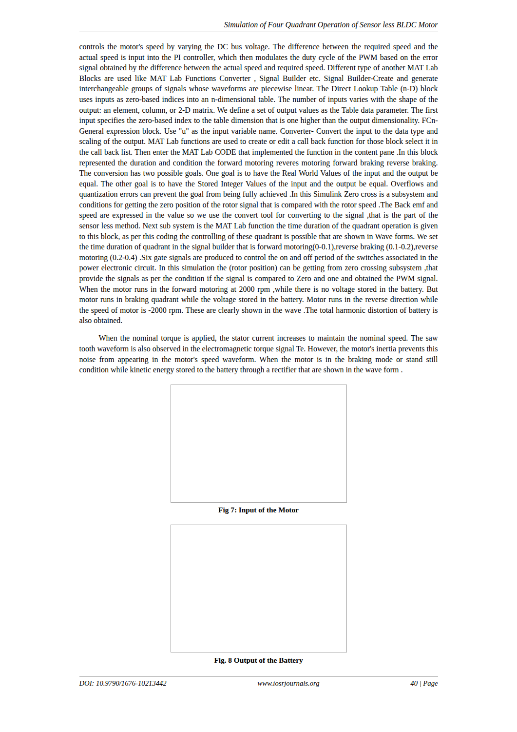Simulation of Four Quadrant Operation of Sensor less BLDC Motor
controls the motor's speed by varying the DC bus voltage. The difference between the required speed and the actual speed is input into the PI controller, which then modulates the duty cycle of the PWM based on the error signal obtained by the difference between the actual speed and required speed. Different type of another MAT Lab Blocks are used like MAT Lab Functions Converter , Signal Builder etc. Signal Builder-Create and generate interchangeable groups of signals whose waveforms are piecewise linear. The Direct Lookup Table (n-D) block uses inputs as zero-based indices into an n-dimensional table. The number of inputs varies with the shape of the output: an element, column, or 2-D matrix. We define a set of output values as the Table data parameter. The first input specifies the zero-based index to the table dimension that is one higher than the output dimensionality. FCn-General expression block. Use "u" as the input variable name. Converter- Convert the input to the data type and scaling of the output. MAT Lab functions are used to create or edit a call back function for those block select it in the call back list. Then enter the MAT Lab CODE that implemented the function in the content pane .In this block represented the duration and condition the forward motoring reveres motoring forward braking reverse braking. The conversion has two possible goals. One goal is to have the Real World Values of the input and the output be equal. The other goal is to have the Stored Integer Values of the input and the output be equal. Overflows and quantization errors can prevent the goal from being fully achieved .In this Simulink Zero cross is a subsystem and conditions for getting the zero position of the rotor signal that is compared with the rotor speed .The Back emf and speed are expressed in the value so we use the convert tool for converting to the signal ,that is the part of the sensor less method. Next sub system is the MAT Lab function the time duration of the quadrant operation is given to this block, as per this coding the controlling of these quadrant is possible that are shown in Wave forms. We set the time duration of quadrant in the signal builder that is forward motoring(0-0.1),reverse braking (0.1-0.2),reverse motoring (0.2-0.4) .Six gate signals are produced to control the on and off period of the switches associated in the power electronic circuit. In this simulation the (rotor position) can be getting from zero crossing subsystem ,that provide the signals as per the condition if the signal is compared to Zero and one and obtained the PWM signal. When the motor runs in the forward motoring at 2000 rpm ,while there is no voltage stored in the battery. But motor runs in braking quadrant while the voltage stored in the battery. Motor runs in the reverse direction while the speed of motor is -2000 rpm. These are clearly shown in the wave .The total harmonic distortion of battery is also obtained.
When the nominal torque is applied, the stator current increases to maintain the nominal speed. The saw tooth waveform is also observed in the electromagnetic torque signal Te. However, the motor's inertia prevents this noise from appearing in the motor's speed waveform. When the motor is in the braking mode or stand still condition while kinetic energy stored to the battery through a rectifier that are shown in the wave form .
Fig 7: Input of the Motor
Fig. 8 Output of the Battery
DOI: 10.9790/1676-10213442 www.iosrjournals.org 40 | Page